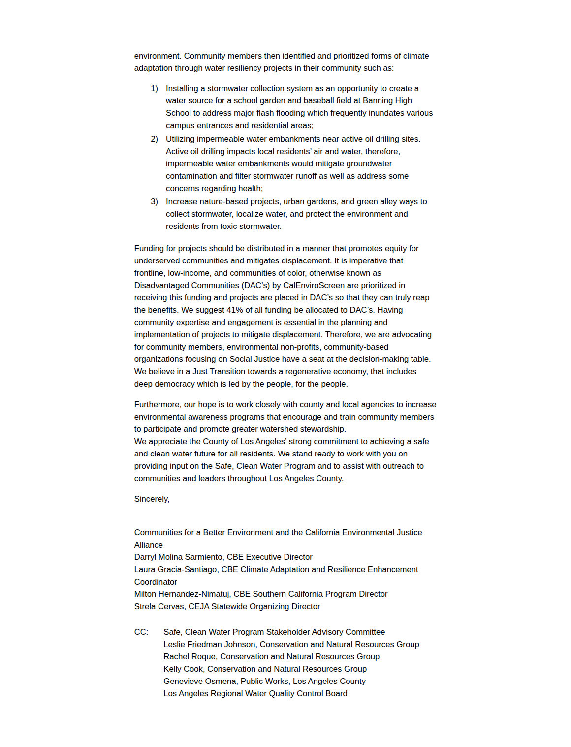environment. Community members then identified and prioritized forms of climate adaptation through water resiliency projects in their community such as:
Installing a stormwater collection system as an opportunity to create a water source for a school garden and baseball field at Banning High School to address major flash flooding which frequently inundates various campus entrances and residential areas;
Utilizing impermeable water embankments near active oil drilling sites. Active oil drilling impacts local residents’ air and water, therefore, impermeable water embankments would mitigate groundwater contamination and filter stormwater runoff as well as address some concerns regarding health;
Increase nature-based projects, urban gardens, and green alley ways to collect stormwater, localize water, and protect the environment and residents from toxic stormwater.
Funding for projects should be distributed in a manner that promotes equity for underserved communities and mitigates displacement. It is imperative that frontline, low-income, and communities of color, otherwise known as Disadvantaged Communities (DAC’s) by CalEnviroScreen are prioritized in receiving this funding and projects are placed in DAC’s so that they can truly reap the benefits. We suggest 41% of all funding be allocated to DAC’s. Having community expertise and engagement is essential in the planning and implementation of projects to mitigate displacement. Therefore, we are advocating for community members, environmental non-profits, community-based organizations focusing on Social Justice have a seat at the decision-making table. We believe in a Just Transition towards a regenerative economy, that includes deep democracy which is led by the people, for the people.
Furthermore, our hope is to work closely with county and local agencies to increase environmental awareness programs that encourage and train community members to participate and promote greater watershed stewardship.
We appreciate the County of Los Angeles’ strong commitment to achieving a safe and clean water future for all residents. We stand ready to work with you on providing input on the Safe, Clean Water Program and to assist with outreach to communities and leaders throughout Los Angeles County.
Sincerely,
Communities for a Better Environment and the California Environmental Justice Alliance
Darryl Molina Sarmiento, CBE Executive Director
Laura Gracia-Santiago, CBE Climate Adaptation and Resilience Enhancement Coordinator
Milton Hernandez-Nimatuj, CBE Southern California Program Director
Strela Cervas, CEJA Statewide Organizing Director
CC:
Safe, Clean Water Program Stakeholder Advisory Committee
Leslie Friedman Johnson, Conservation and Natural Resources Group
Rachel Roque, Conservation and Natural Resources Group
Kelly Cook, Conservation and Natural Resources Group
Genevieve Osmena, Public Works, Los Angeles County
Los Angeles Regional Water Quality Control Board